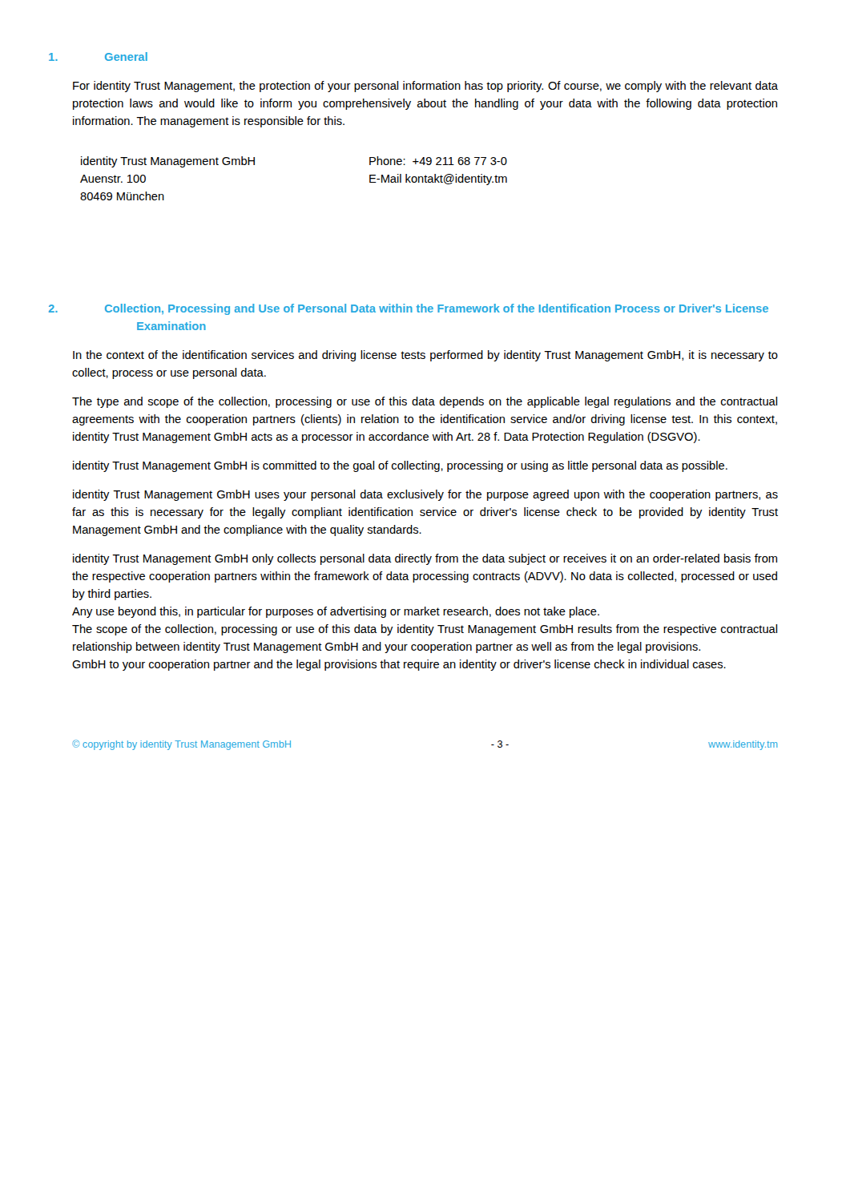General
For identity Trust Management, the protection of your personal information has top priority. Of course, we comply with the relevant data protection laws and would like to inform you comprehensively about the handling of your data with the following data protection information. The management is responsible for this.
identity Trust Management GmbH
Auenstr. 100
80469 München
Phone: +49 211 68 77 3-0
E-Mail kontakt@identity.tm
Collection, Processing and Use of Personal Data within the Framework of the Identification Process or Driver's License Examination
In the context of the identification services and driving license tests performed by identity Trust Management GmbH, it is necessary to collect, process or use personal data.
The type and scope of the collection, processing or use of this data depends on the applicable legal regulations and the contractual agreements with the cooperation partners (clients) in relation to the identification service and/or driving license test. In this context, identity Trust Management GmbH acts as a processor in accordance with Art. 28 f. Data Protection Regulation (DSGVO).
identity Trust Management GmbH is committed to the goal of collecting, processing or using as little personal data as possible.
identity Trust Management GmbH uses your personal data exclusively for the purpose agreed upon with the cooperation partners, as far as this is necessary for the legally compliant identification service or driver's license check to be provided by identity Trust Management GmbH and the compliance with the quality standards.
identity Trust Management GmbH only collects personal data directly from the data subject or receives it on an order-related basis from the respective cooperation partners within the framework of data processing contracts (ADVV). No data is collected, processed or used by third parties.
Any use beyond this, in particular for purposes of advertising or market research, does not take place.
The scope of the collection, processing or use of this data by identity Trust Management GmbH results from the respective contractual relationship between identity Trust Management GmbH and your cooperation partner as well as from the legal provisions.
GmbH to your cooperation partner and the legal provisions that require an identity or driver's license check in individual cases.
© copyright by identity Trust Management GmbH
- 3 -
www.identity.tm